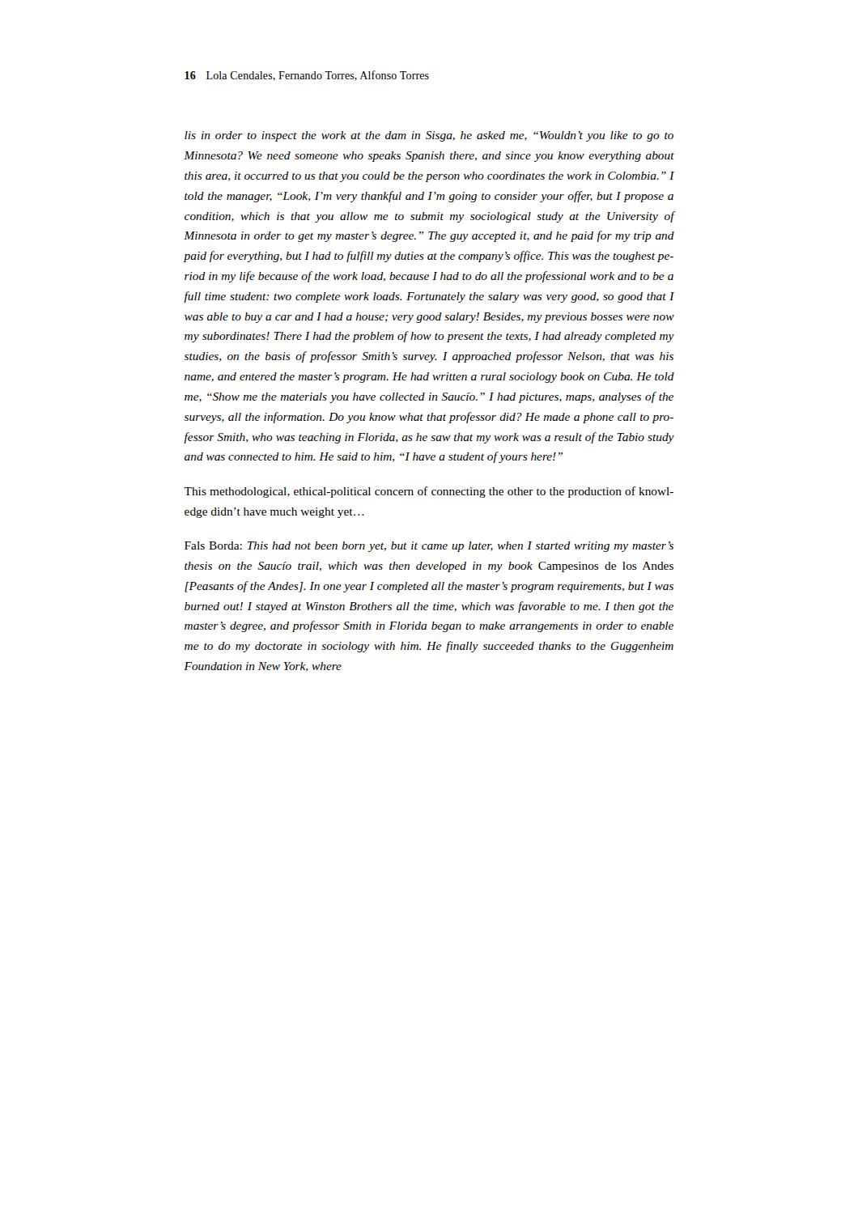16 Lola Cendales, Fernando Torres, Alfonso Torres
lis in order to inspect the work at the dam in Sisga, he asked me, “Wouldn’t you like to go to Minnesota? We need someone who speaks Spanish there, and since you know everything about this area, it occurred to us that you could be the person who coordinates the work in Colombia.” I told the manager, “Look, I’m very thankful and I’m going to consider your offer, but I propose a condition, which is that you allow me to submit my sociological study at the University of Minnesota in order to get my master’s degree.” The guy accepted it, and he paid for my trip and paid for everything, but I had to fulfill my duties at the company’s office. This was the toughest period in my life because of the work load, because I had to do all the professional work and to be a full time student: two complete work loads. Fortunately the salary was very good, so good that I was able to buy a car and I had a house; very good salary! Besides, my previous bosses were now my subordinates! There I had the problem of how to present the texts, I had already completed my studies, on the basis of professor Smith’s survey. I approached professor Nelson, that was his name, and entered the master’s program. He had written a rural sociology book on Cuba. He told me, “Show me the materials you have collected in Saucío.” I had pictures, maps, analyses of the surveys, all the information. Do you know what that professor did? He made a phone call to professor Smith, who was teaching in Florida, as he saw that my work was a result of the Tabio study and was connected to him. He said to him, “I have a student of yours here!”
This methodological, ethical-political concern of connecting the other to the production of knowledge didn’t have much weight yet…
Fals Borda: This had not been born yet, but it came up later, when I started writing my master’s thesis on the Saucío trail, which was then developed in my book Campesinos de los Andes [Peasants of the Andes]. In one year I completed all the master’s program requirements, but I was burned out! I stayed at Winston Brothers all the time, which was favorable to me. I then got the master’s degree, and professor Smith in Florida began to make arrangements in order to enable me to do my doctorate in sociology with him. He finally succeeded thanks to the Guggenheim Foundation in New York, where